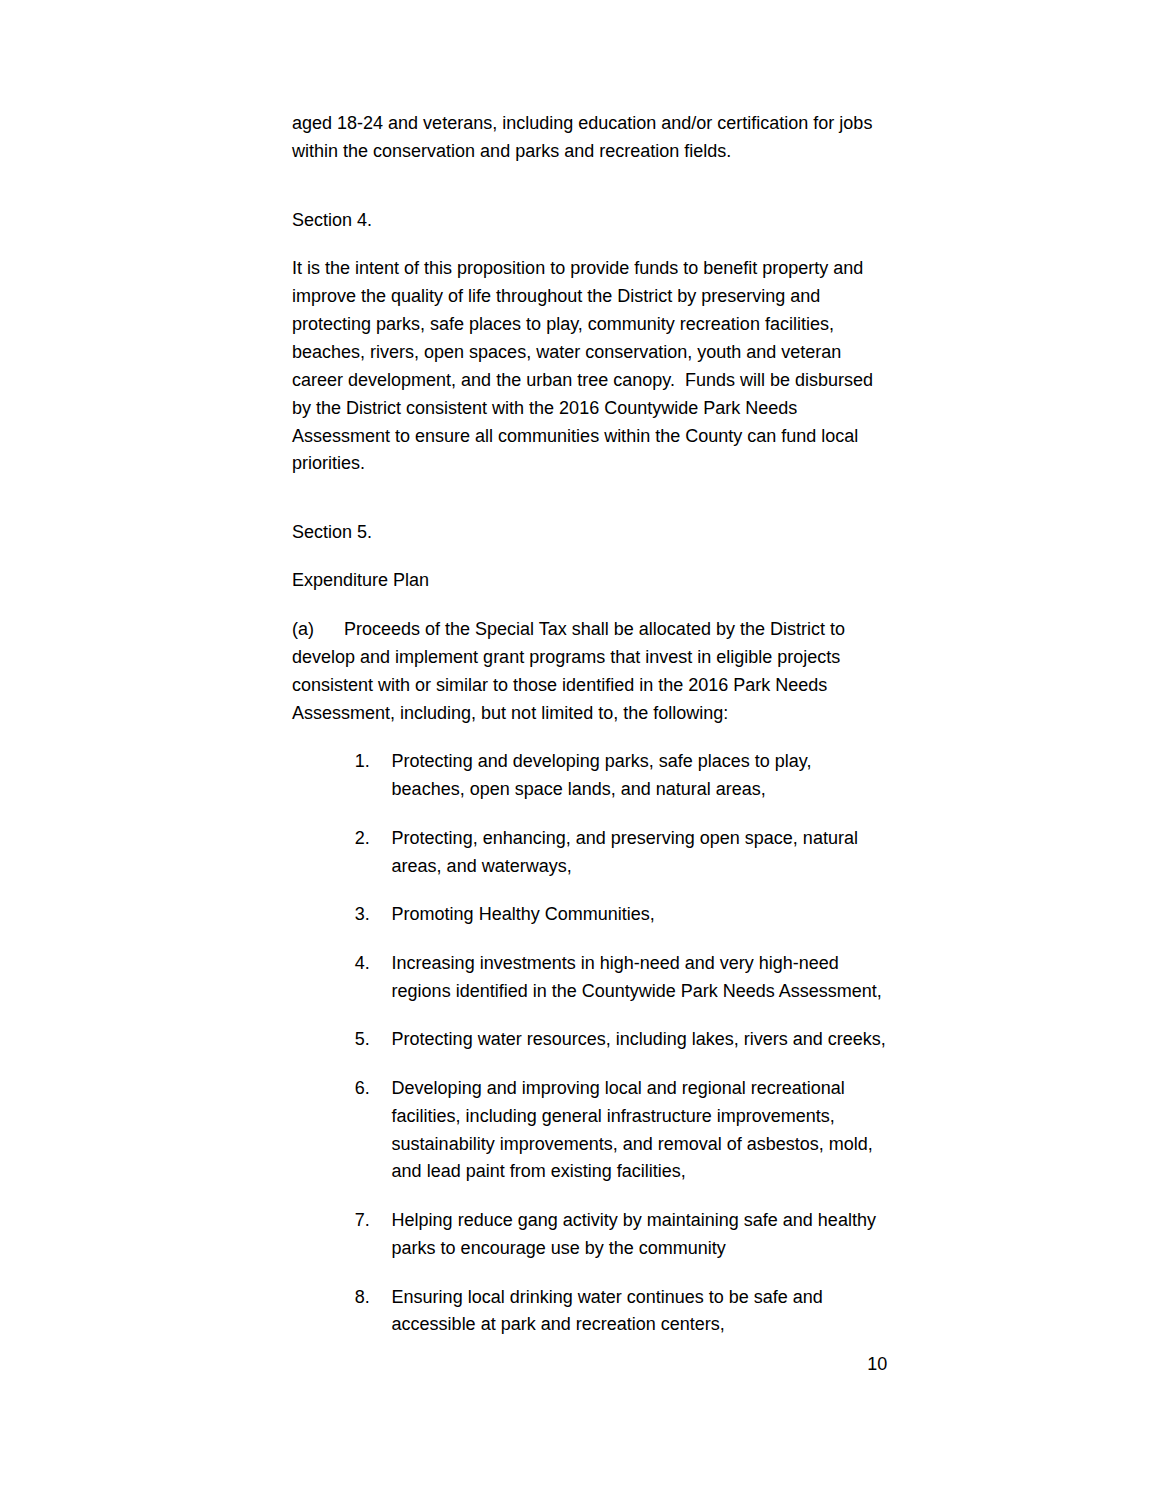aged 18-24 and veterans, including education and/or certification for jobs within the conservation and parks and recreation fields.
Section 4.
It is the intent of this proposition to provide funds to benefit property and improve the quality of life throughout the District by preserving and protecting parks, safe places to play, community recreation facilities, beaches, rivers, open spaces, water conservation, youth and veteran career development, and the urban tree canopy. Funds will be disbursed by the District consistent with the 2016 Countywide Park Needs Assessment to ensure all communities within the County can fund local priorities.
Section 5.
Expenditure Plan
(a) Proceeds of the Special Tax shall be allocated by the District to develop and implement grant programs that invest in eligible projects consistent with or similar to those identified in the 2016 Park Needs Assessment, including, but not limited to, the following:
1. Protecting and developing parks, safe places to play, beaches, open space lands, and natural areas,
2. Protecting, enhancing, and preserving open space, natural areas, and waterways,
3. Promoting Healthy Communities,
4. Increasing investments in high-need and very high-need regions identified in the Countywide Park Needs Assessment,
5. Protecting water resources, including lakes, rivers and creeks,
6. Developing and improving local and regional recreational facilities, including general infrastructure improvements, sustainability improvements, and removal of asbestos, mold, and lead paint from existing facilities,
7. Helping reduce gang activity by maintaining safe and healthy parks to encourage use by the community
8. Ensuring local drinking water continues to be safe and accessible at park and recreation centers,
10